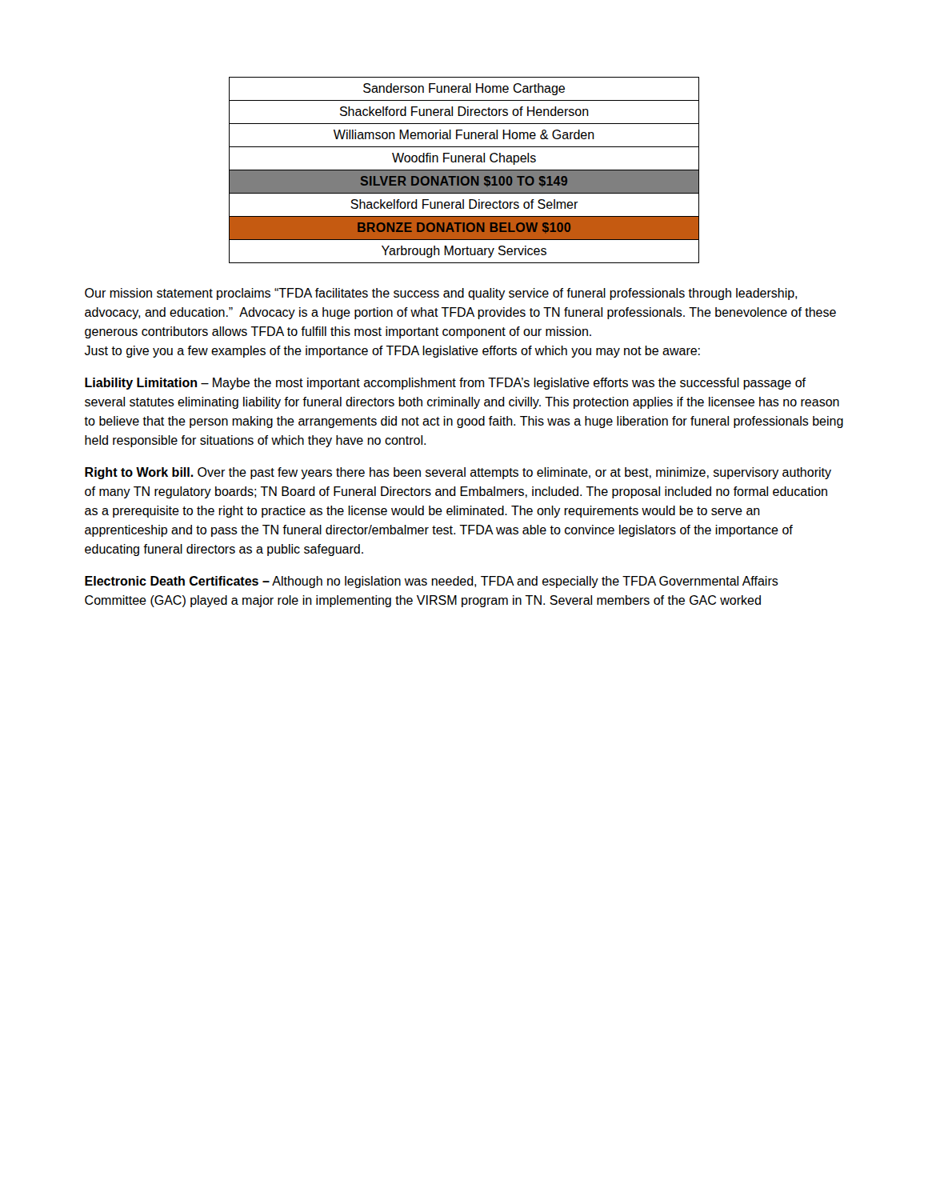| Sanderson Funeral Home Carthage |
| Shackelford Funeral Directors of Henderson |
| Williamson Memorial Funeral Home & Garden |
| Woodfin Funeral Chapels |
| SILVER DONATION $100 TO $149 |
| Shackelford Funeral Directors of Selmer |
| BRONZE DONATION BELOW $100 |
| Yarbrough Mortuary Services |
Our mission statement proclaims “TFDA facilitates the success and quality service of funeral professionals through leadership, advocacy, and education.” Advocacy is a huge portion of what TFDA provides to TN funeral professionals. The benevolence of these generous contributors allows TFDA to fulfill this most important component of our mission.
Just to give you a few examples of the importance of TFDA legislative efforts of which you may not be aware:
Liability Limitation – Maybe the most important accomplishment from TFDA’s legislative efforts was the successful passage of several statutes eliminating liability for funeral directors both criminally and civilly. This protection applies if the licensee has no reason to believe that the person making the arrangements did not act in good faith. This was a huge liberation for funeral professionals being held responsible for situations of which they have no control.
Right to Work bill. Over the past few years there has been several attempts to eliminate, or at best, minimize, supervisory authority of many TN regulatory boards; TN Board of Funeral Directors and Embalmers, included. The proposal included no formal education as a prerequisite to the right to practice as the license would be eliminated. The only requirements would be to serve an apprenticeship and to pass the TN funeral director/embalmer test. TFDA was able to convince legislators of the importance of educating funeral directors as a public safeguard.
Electronic Death Certificates – Although no legislation was needed, TFDA and especially the TFDA Governmental Affairs Committee (GAC) played a major role in implementing the VIRSM program in TN. Several members of the GAC worked